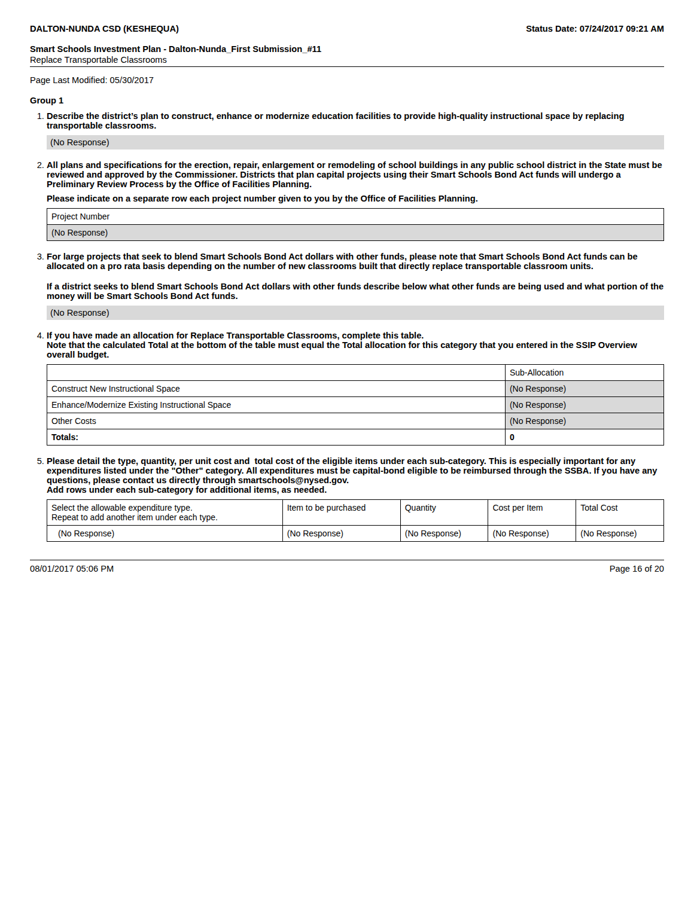DALTON-NUNDA CSD (KESHEQUA) Status Date: 07/24/2017 09:21 AM
Smart Schools Investment Plan - Dalton-Nunda_First Submission_#11
Replace Transportable Classrooms
Page Last Modified: 05/30/2017
Group 1
Describe the district’s plan to construct, enhance or modernize education facilities to provide high-quality instructional space by replacing transportable classrooms.
(No Response)
All plans and specifications for the erection, repair, enlargement or remodeling of school buildings in any public school district in the State must be reviewed and approved by the Commissioner. Districts that plan capital projects using their Smart Schools Bond Act funds will undergo a Preliminary Review Process by the Office of Facilities Planning.
Please indicate on a separate row each project number given to you by the Office of Facilities Planning.
| Project Number |
| (No Response) |
For large projects that seek to blend Smart Schools Bond Act dollars with other funds, please note that Smart Schools Bond Act funds can be allocated on a pro rata basis depending on the number of new classrooms built that directly replace transportable classroom units.
If a district seeks to blend Smart Schools Bond Act dollars with other funds describe below what other funds are being used and what portion of the money will be Smart Schools Bond Act funds.
(No Response)
If you have made an allocation for Replace Transportable Classrooms, complete this table.
Note that the calculated Total at the bottom of the table must equal the Total allocation for this category that you entered in the SSIP Overview overall budget.
| | Sub-Allocation |
| Construct New Instructional Space | (No Response) |
| Enhance/Modernize Existing Instructional Space | (No Response) |
| Other Costs | (No Response) |
| Totals: | 0 |
Please detail the type, quantity, per unit cost and total cost of the eligible items under each sub-category. This is especially important for any expenditures listed under the "Other" category. All expenditures must be capital-bond eligible to be reimbursed through the SSBA. If you have any questions, please contact us directly through smartschools@nysed.gov.
Add rows under each sub-category for additional items, as needed.
| Select the allowable expenditure type. Repeat to add another item under each type. | Item to be purchased | Quantity | Cost per Item | Total Cost |
| (No Response) | (No Response) | (No Response) | (No Response) | (No Response) |
08/01/2017 05:06 PM Page 16 of 20